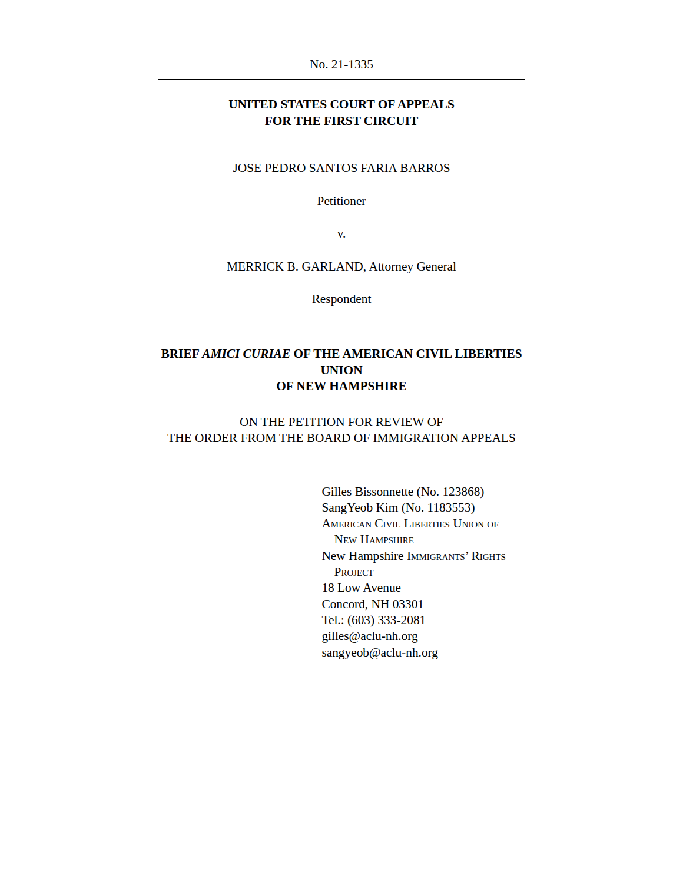No. 21-1335
UNITED STATES COURT OF APPEALS
FOR THE FIRST CIRCUIT
JOSE PEDRO SANTOS FARIA BARROS
Petitioner
v.
MERRICK B. GARLAND, Attorney General
Respondent
BRIEF AMICI CURIAE OF THE AMERICAN CIVIL LIBERTIES UNION
OF NEW HAMPSHIRE
ON THE PETITION FOR REVIEW OF
THE ORDER FROM THE BOARD OF IMMIGRATION APPEALS
Gilles Bissonnette (No. 123868)
SangYeob Kim (No. 1183553)
American Civil Liberties Union of
New Hampshire New Hampshire Immigrants’ Rights
Project 18 Low Avenue
Concord, NH 03301
Tel.: (603) 333-2081
gilles@aclu-nh.org
sangyeob@aclu-nh.org